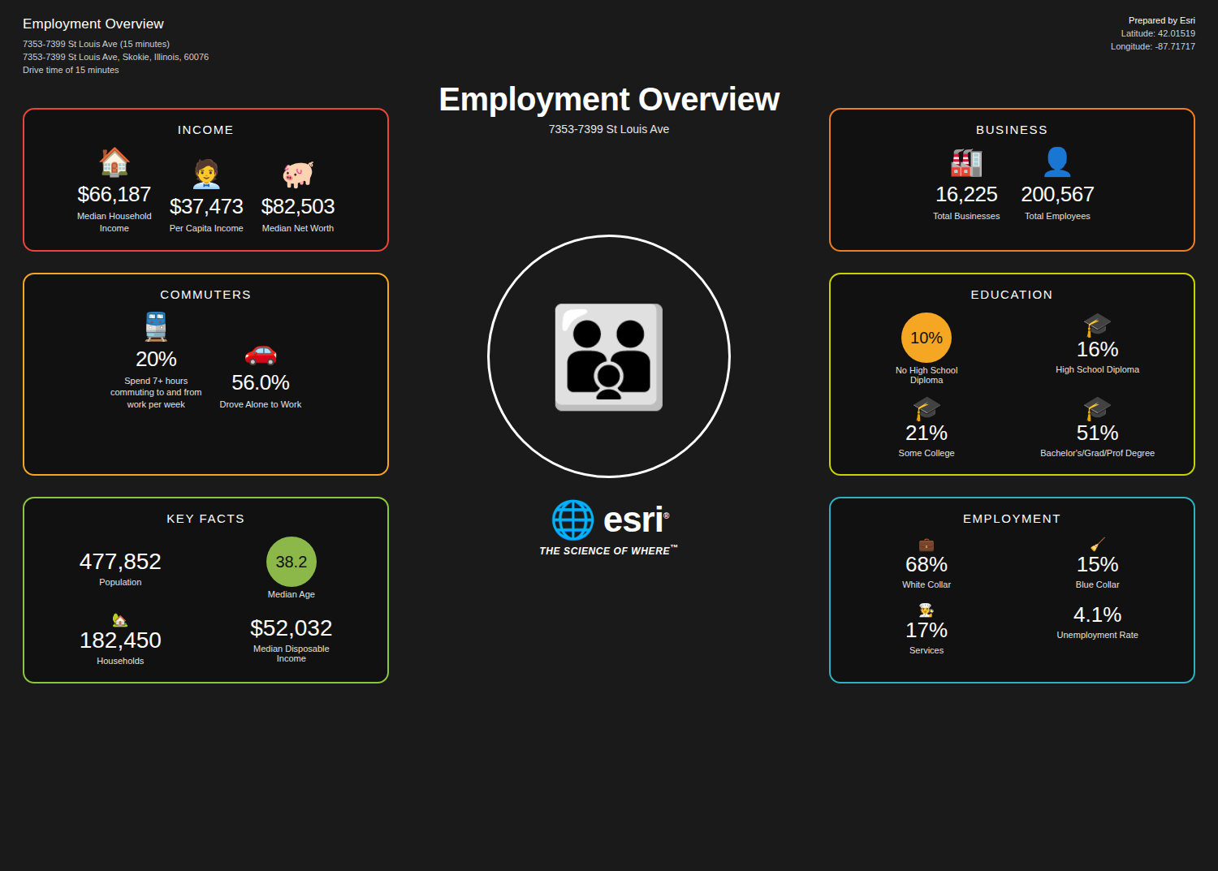Employment Overview
7353-7399 St Louis Ave (15 minutes)
7353-7399 St Louis Ave, Skokie, Illinois, 60076
Drive time of 15 minutes
Prepared by Esri
Latitude: 42.01519
Longitude: -87.71717
Employment Overview
7353-7399 St Louis Ave
INCOME
🏠
$66,187
Median Household
Income
🧑‍💼
$37,473
Per Capita Income
🐖
$82,503
Median Net Worth
BUSINESS
🏭
16,225
Total Businesses
👤
200,567
Total Employees
COMMUTERS
🚆
20%
Spend 7+ hours
commuting to and from
work per week
🚗
56.0%
Drove Alone to Work
👪
🌐esri®
THE SCIENCE OF WHERE™
EDUCATION
10%
No High School
Diploma
🎓
16%
High School Diploma
🎓
21%
Some College
🎓
51%
Bachelor's/Grad/Prof Degree
KEY FACTS
477,852
Population
38.2
Median Age
🏡
182,450
Households
$52,032
Median Disposable
Income
EMPLOYMENT
💼
68%
White Collar
🧹
15%
Blue Collar
🧑‍🍳
17%
Services
4.1%
Unemployment Rate